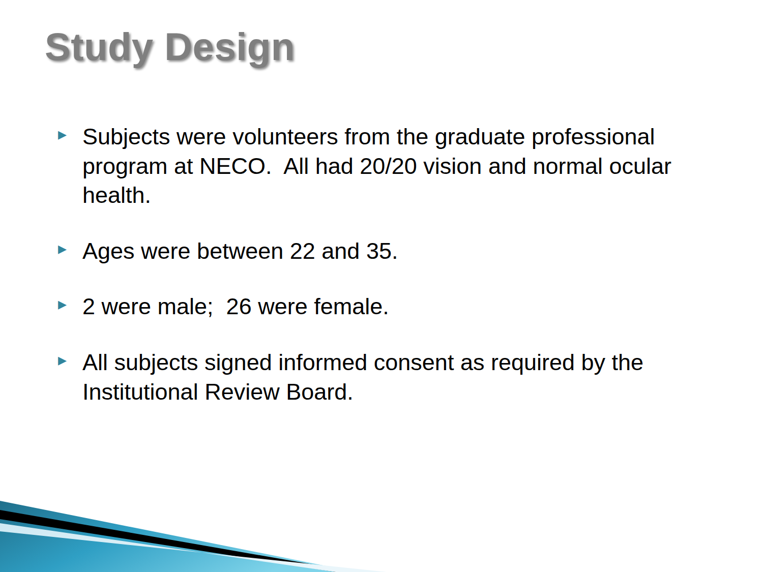Study Design
Subjects were volunteers from the graduate professional program at NECO. All had 20/20 vision and normal ocular health.
Ages were between 22 and 35.
2 were male; 26 were female.
All subjects signed informed consent as required by the Institutional Review Board.